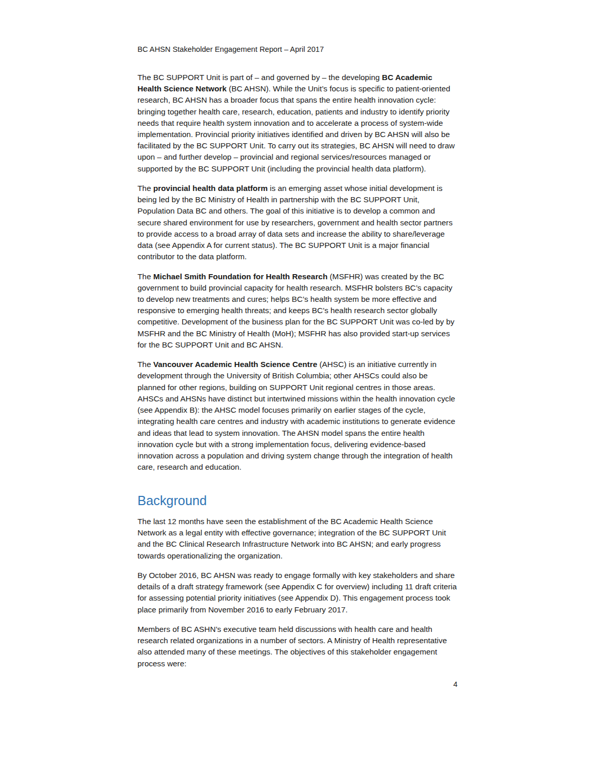BC AHSN Stakeholder Engagement Report – April 2017
The BC SUPPORT Unit is part of – and governed by – the developing BC Academic Health Science Network (BC AHSN). While the Unit’s focus is specific to patient-oriented research, BC AHSN has a broader focus that spans the entire health innovation cycle: bringing together health care, research, education, patients and industry to identify priority needs that require health system innovation and to accelerate a process of system-wide implementation. Provincial priority initiatives identified and driven by BC AHSN will also be facilitated by the BC SUPPORT Unit. To carry out its strategies, BC AHSN will need to draw upon – and further develop – provincial and regional services/resources managed or supported by the BC SUPPORT Unit (including the provincial health data platform).
The provincial health data platform is an emerging asset whose initial development is being led by the BC Ministry of Health in partnership with the BC SUPPORT Unit, Population Data BC and others. The goal of this initiative is to develop a common and secure shared environment for use by researchers, government and health sector partners to provide access to a broad array of data sets and increase the ability to share/leverage data (see Appendix A for current status). The BC SUPPORT Unit is a major financial contributor to the data platform.
The Michael Smith Foundation for Health Research (MSFHR) was created by the BC government to build provincial capacity for health research. MSFHR bolsters BC’s capacity to develop new treatments and cures; helps BC’s health system be more effective and responsive to emerging health threats; and keeps BC’s health research sector globally competitive. Development of the business plan for the BC SUPPORT Unit was co-led by by MSFHR and the BC Ministry of Health (MoH); MSFHR has also provided start-up services for the BC SUPPORT Unit and BC AHSN.
The Vancouver Academic Health Science Centre (AHSC) is an initiative currently in development through the University of British Columbia; other AHSCs could also be planned for other regions, building on SUPPORT Unit regional centres in those areas. AHSCs and AHSNs have distinct but intertwined missions within the health innovation cycle (see Appendix B): the AHSC model focuses primarily on earlier stages of the cycle, integrating health care centres and industry with academic institutions to generate evidence and ideas that lead to system innovation. The AHSN model spans the entire health innovation cycle but with a strong implementation focus, delivering evidence-based innovation across a population and driving system change through the integration of health care, research and education.
Background
The last 12 months have seen the establishment of the BC Academic Health Science Network as a legal entity with effective governance; integration of the BC SUPPORT Unit and the BC Clinical Research Infrastructure Network into BC AHSN; and early progress towards operationalizing the organization.
By October 2016, BC AHSN was ready to engage formally with key stakeholders and share details of a draft strategy framework (see Appendix C for overview) including 11 draft criteria for assessing potential priority initiatives (see Appendix D). This engagement process took place primarily from November 2016 to early February 2017.
Members of BC ASHN’s executive team held discussions with health care and health research related organizations in a number of sectors. A Ministry of Health representative also attended many of these meetings. The objectives of this stakeholder engagement process were:
4